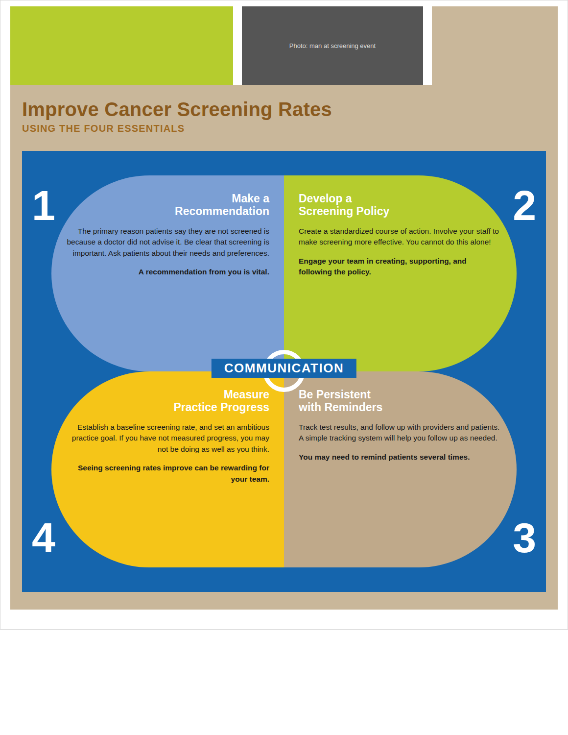Improve Cancer Screening Rates
Using the Four Essentials
1
Make a
Recommendation
The primary reason patients say they are not screened is because a doctor did not advise it. Be clear that screening is important. Ask patients about their needs and preferences.
A recommendation from you is vital.
2
Develop a
Screening Policy
Create a standardized course of action. Involve your staff to make screening more effective. You cannot do this alone!
Engage your team in creating, supporting, and following the policy.
COMMUNICATION
4
Measure
Practice Progress
Establish a baseline screening rate, and set an ambitious practice goal. If you have not measured progress, you may not be doing as well as you think.
Seeing screening rates improve can be rewarding for your team.
3
Be Persistent
with Reminders
Track test results, and follow up with providers and patients. A simple tracking system will help you follow up as needed.
You may need to remind patients several times.